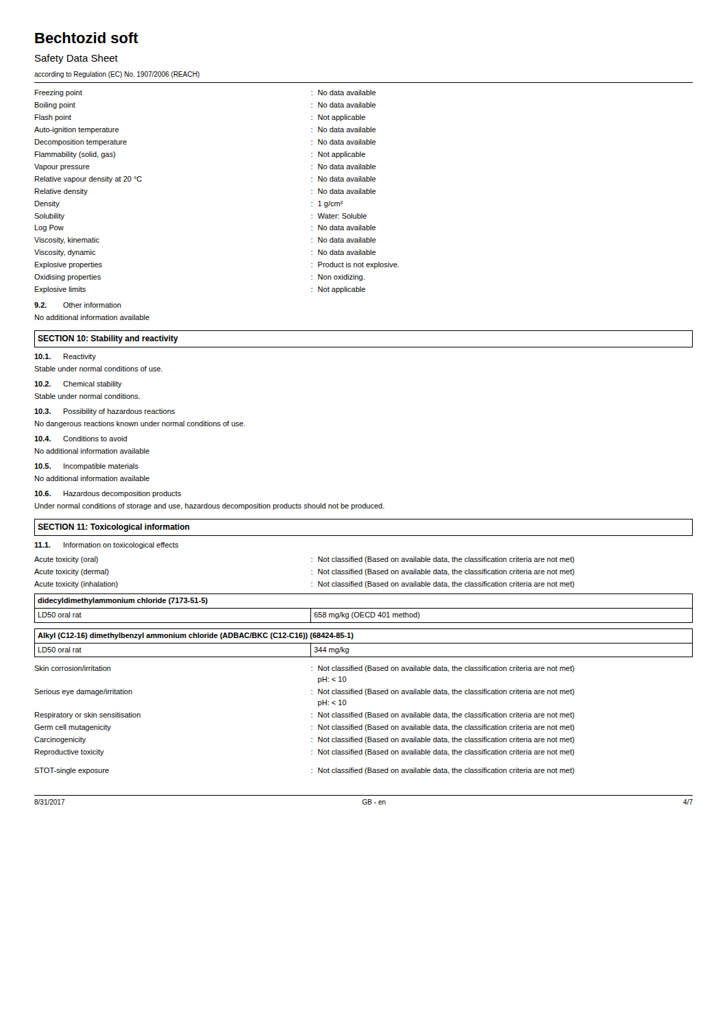Bechtozid soft
Safety Data Sheet
according to Regulation (EC) No. 1907/2006 (REACH)
| Freezing point | : | No data available |
| Boiling point | : | No data available |
| Flash point | : | Not applicable |
| Auto-ignition temperature | : | No data available |
| Decomposition temperature | : | No data available |
| Flammability (solid, gas) | : | Not applicable |
| Vapour pressure | : | No data available |
| Relative vapour density at 20 °C | : | No data available |
| Relative density | : | No data available |
| Density | : | 1 g/cm³ |
| Solubility | : | Water: Soluble |
| Log Pow | : | No data available |
| Viscosity, kinematic | : | No data available |
| Viscosity, dynamic | : | No data available |
| Explosive properties | : | Product is not explosive. |
| Oxidising properties | : | Non oxidizing. |
| Explosive limits | : | Not applicable |
9.2. Other information
No additional information available
SECTION 10: Stability and reactivity
10.1. Reactivity
Stable under normal conditions of use.
10.2. Chemical stability
Stable under normal conditions.
10.3. Possibility of hazardous reactions
No dangerous reactions known under normal conditions of use.
10.4. Conditions to avoid
No additional information available
10.5. Incompatible materials
No additional information available
10.6. Hazardous decomposition products
Under normal conditions of storage and use, hazardous decomposition products should not be produced.
SECTION 11: Toxicological information
11.1. Information on toxicological effects
| Acute toxicity (oral) | : | Not classified (Based on available data, the classification criteria are not met) |
| Acute toxicity (dermal) | : | Not classified (Based on available data, the classification criteria are not met) |
| Acute toxicity (inhalation) | : | Not classified (Based on available data, the classification criteria are not met) |
| didecyldimethylammonium chloride (7173-51-5) |
| --- |
| LD50 oral rat | 658 mg/kg (OECD 401 method) |
| Alkyl (C12-16) dimethylbenzyl ammonium chloride (ADBAC/BKC (C12-C16)) (68424-85-1) |
| --- |
| LD50 oral rat | 344 mg/kg |
| Skin corrosion/irritation | : | Not classified (Based on available data, the classification criteria are not met) pH: < 10 |
| Serious eye damage/irritation | : | Not classified (Based on available data, the classification criteria are not met) pH: < 10 |
| Respiratory or skin sensitisation | : | Not classified (Based on available data, the classification criteria are not met) |
| Germ cell mutagenicity | : | Not classified (Based on available data, the classification criteria are not met) |
| Carcinogenicity | : | Not classified (Based on available data, the classification criteria are not met) |
| Reproductive toxicity | : | Not classified (Based on available data, the classification criteria are not met) |
| STOT-single exposure | : | Not classified (Based on available data, the classification criteria are not met) |
8/31/2017
GB - en
4/7